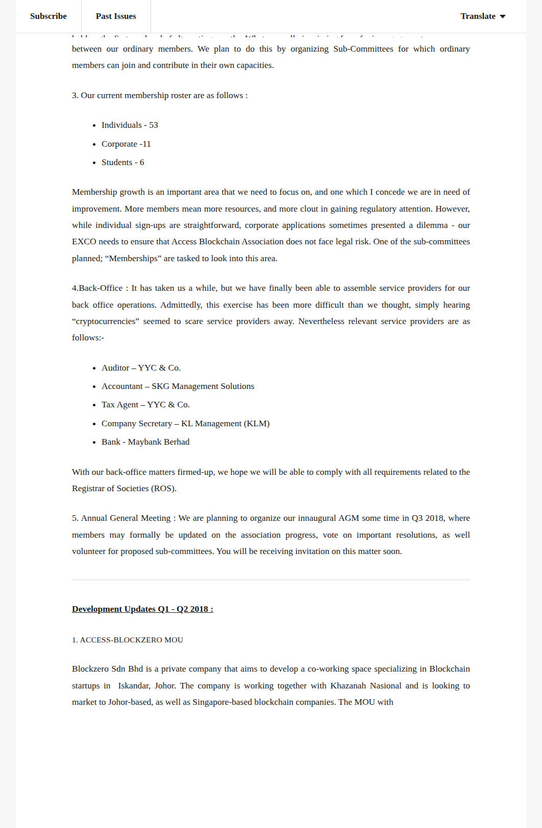Subscribe Past Issues
Translate
held on the first weekend of alternating months. What we really is missing from far is engagement
between our ordinary members. We plan to do this by organizing Sub-Committees for which ordinary members can join and contribute in their own capacities.
3. Our current membership roster are as follows :
Individuals - 53
Corporate -11
Students - 6
Membership growth is an important area that we need to focus on, and one which I concede we are in need of improvement. More members mean more resources, and more clout in gaining regulatory attention. However, while individual sign-ups are straightforward, corporate applications sometimes presented a dilemma - our EXCO needs to ensure that Access Blockchain Association does not face legal risk. One of the sub-committees planned; “Memberships” are tasked to look into this area.
4.Back-Office : It has taken us a while, but we have finally been able to assemble service providers for our back office operations. Admittedly, this exercise has been more difficult than we thought, simply hearing “cryptocurrencies” seemed to scare service providers away. Nevertheless relevant service providers are as follows:-
Auditor – YYC & Co.
Accountant – SKG Management Solutions
Tax Agent – YYC & Co.
Company Secretary – KL Management (KLM)
Bank - Maybank Berhad
With our back-office matters firmed-up, we hope we will be able to comply with all requirements related to the Registrar of Societies (ROS).
5. Annual General Meeting : We are planning to organize our innaugural AGM some time in Q3 2018, where members may formally be updated on the association progress, vote on important resolutions, as well volunteer for proposed sub-committees. You will be receiving invitation on this matter soon.
Development Updates Q1 - Q2 2018 :
1. ACCESS-BLOCKZERO MOU
Blockzero Sdn Bhd is a private company that aims to develop a co-working space specializing in Blockchain startups in Iskandar, Johor. The company is working together with Khazanah Nasional and is looking to market to Johor-based, as well as Singapore-based blockchain companies. The MOU with